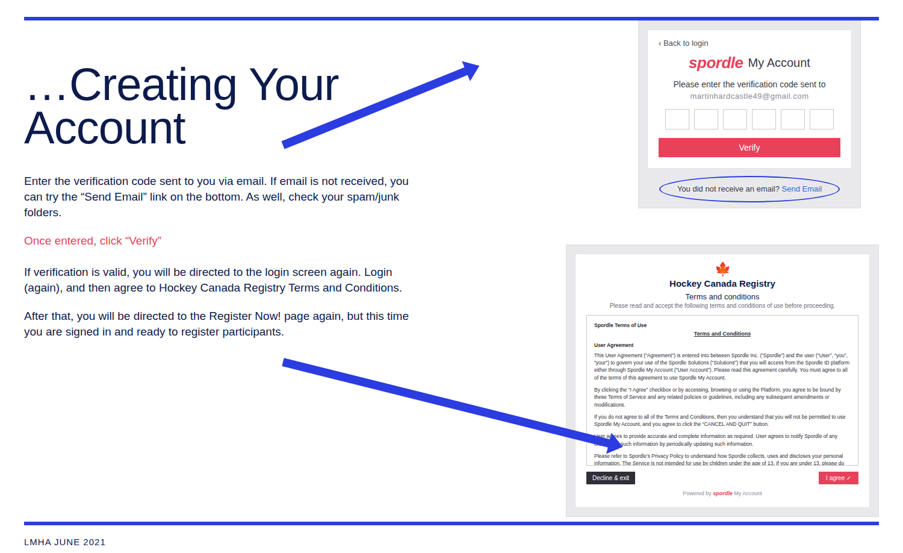…Creating Your Account
Enter the verification code sent to you via email. If email is not received, you can try the “Send Email” link on the bottom. As well, check your spam/junk folders.
Once entered, click “Verify”
If verification is valid, you will be directed to the login screen again. Login (again), and then agree to Hockey Canada Registry Terms and Conditions.
After that, you will be directed to the Register Now! page again, but this time you are signed in and ready to register participants.
‹ Back to login
spordle My Account
Please enter the verification code sent to
martinhardcastle49@gmail.com
Verify
You did not receive an email? Send Email
🍁
Hockey Canada Registry
Terms and conditions
Please read and accept the following terms and conditions of use before proceeding.
Spordle Terms of Use
Terms and Conditions
User Agreement
This User Agreement (“Agreement”) is entered into between Spordle Inc. (“Spordle”) and the user (“User”, “you”, “your”) to govern your use of the Spordle Solutions (“Solutions”) that you will access from the Spordle ID platform either through Spordle My Account (“User Account”). Please read this agreement carefully. You must agree to all of the terms of this agreement to use Spordle My Account.
By clicking the “I Agree” checkbox or by accessing, browsing or using the Platform, you agree to be bound by these Terms of Service and any related policies or guidelines, including any subsequent amendments or modifications.
If you do not agree to all of the Terms and Conditions, then you understand that you will not be permitted to use Spordle My Account, and you agree to click the “CANCEL AND QUIT” button.
User agrees to provide accurate and complete information as required. User agrees to notify Spordle of any changes to such information by periodically updating such information.
Please refer to Spordle’s Privacy Policy to understand how Spordle collects, uses and discloses your personal information. The Service is not intended for use by children under the age of 13. If you are under 13, please do not register or otherwise submit any information to the Service. There is no charge to register for the Service.
Decline & exit I agree ✓
Powered by spordle My Account
LMHA JUNE 2021